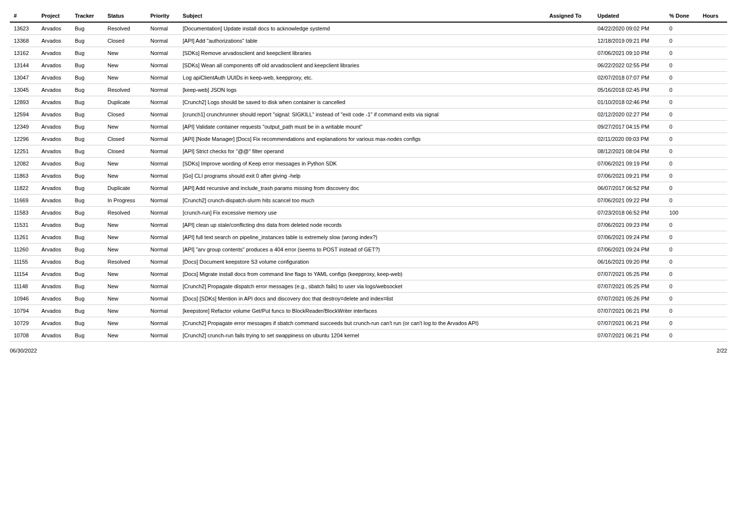| # | Project | Tracker | Status | Priority | Subject | Assigned To | Updated | % Done | Hours |
| --- | --- | --- | --- | --- | --- | --- | --- | --- | --- |
| 13623 | Arvados | Bug | Resolved | Normal | [Documentation] Update install docs to acknowledge systemd | | 04/22/2020 09:02 PM | 0 | |
| 13368 | Arvados | Bug | Closed | Normal | [API] Add "authorizations" table | | 12/18/2019 09:21 PM | 0 | |
| 13162 | Arvados | Bug | New | Normal | [SDKs] Remove arvadosclient and keepclient libraries | | 07/06/2021 09:10 PM | 0 | |
| 13144 | Arvados | Bug | New | Normal | [SDKs] Wean all components off old arvadosclient and keepclient libraries | | 06/22/2022 02:55 PM | 0 | |
| 13047 | Arvados | Bug | New | Normal | Log apiClientAuth UUIDs in keep-web, keepproxy, etc. | | 02/07/2018 07:07 PM | 0 | |
| 13045 | Arvados | Bug | Resolved | Normal | [keep-web] JSON logs | | 05/16/2018 02:45 PM | 0 | |
| 12893 | Arvados | Bug | Duplicate | Normal | [Crunch2] Logs should be saved to disk when container is cancelled | | 01/10/2018 02:46 PM | 0 | |
| 12594 | Arvados | Bug | Closed | Normal | [crunch1] crunchrunner should report "signal: SIGKILL" instead of "exit code -1" if command exits via signal | | 02/12/2020 02:27 PM | 0 | |
| 12349 | Arvados | Bug | New | Normal | [API] Validate container requests "output_path must be in a writable mount" | | 09/27/2017 04:15 PM | 0 | |
| 12296 | Arvados | Bug | Closed | Normal | [API] [Node Manager] [Docs] Fix recommendations and explanations for various max-nodes configs | | 02/11/2020 09:03 PM | 0 | |
| 12251 | Arvados | Bug | Closed | Normal | [API] Strict checks for "@@" filter operand | | 08/12/2021 08:04 PM | 0 | |
| 12082 | Arvados | Bug | New | Normal | [SDKs] Improve wording of Keep error messages in Python SDK | | 07/06/2021 09:19 PM | 0 | |
| 11863 | Arvados | Bug | New | Normal | [Go] CLI programs should exit 0 after giving -help | | 07/06/2021 09:21 PM | 0 | |
| 11822 | Arvados | Bug | Duplicate | Normal | [API] Add recursive and include_trash params missing from discovery doc | | 06/07/2017 06:52 PM | 0 | |
| 11669 | Arvados | Bug | In Progress | Normal | [Crunch2] crunch-dispatch-slurm hits scancel too much | | 07/06/2021 09:22 PM | 0 | |
| 11583 | Arvados | Bug | Resolved | Normal | [crunch-run] Fix excessive memory use | | 07/23/2018 06:52 PM | 100 | |
| 11531 | Arvados | Bug | New | Normal | [API] clean up stale/conflicting dns data from deleted node records | | 07/06/2021 09:23 PM | 0 | |
| 11261 | Arvados | Bug | New | Normal | [API] full text search on pipeline_instances table is extremely slow (wrong index?) | | 07/06/2021 09:24 PM | 0 | |
| 11260 | Arvados | Bug | New | Normal | [API] "arv group contents" produces a 404 error (seems to POST instead of GET?) | | 07/06/2021 09:24 PM | 0 | |
| 11155 | Arvados | Bug | Resolved | Normal | [Docs] Document keepstore S3 volume configuration | | 06/16/2021 09:20 PM | 0 | |
| 11154 | Arvados | Bug | New | Normal | [Docs] Migrate install docs from command line flags to YAML configs (keepproxy, keep-web) | | 07/07/2021 05:25 PM | 0 | |
| 11148 | Arvados | Bug | New | Normal | [Crunch2] Propagate dispatch error messages (e.g., sbatch fails) to user via logs/websocket | | 07/07/2021 05:25 PM | 0 | |
| 10946 | Arvados | Bug | New | Normal | [Docs] [SDKs] Mention in API docs and discovery doc that destroy=delete and index=list | | 07/07/2021 05:26 PM | 0 | |
| 10794 | Arvados | Bug | New | Normal | [keepstore] Refactor volume Get/Put funcs to BlockReader/BlockWriter interfaces | | 07/07/2021 06:21 PM | 0 | |
| 10729 | Arvados | Bug | New | Normal | [Crunch2] Propagate error messages if sbatch command succeeds but crunch-run can't run (or can't log to the Arvados API) | | 07/07/2021 06:21 PM | 0 | |
| 10708 | Arvados | Bug | New | Normal | [Crunch2] crunch-run fails trying to set swappiness on ubuntu 1204 kernel | | 07/07/2021 06:21 PM | 0 | |
06/30/2022 2/22